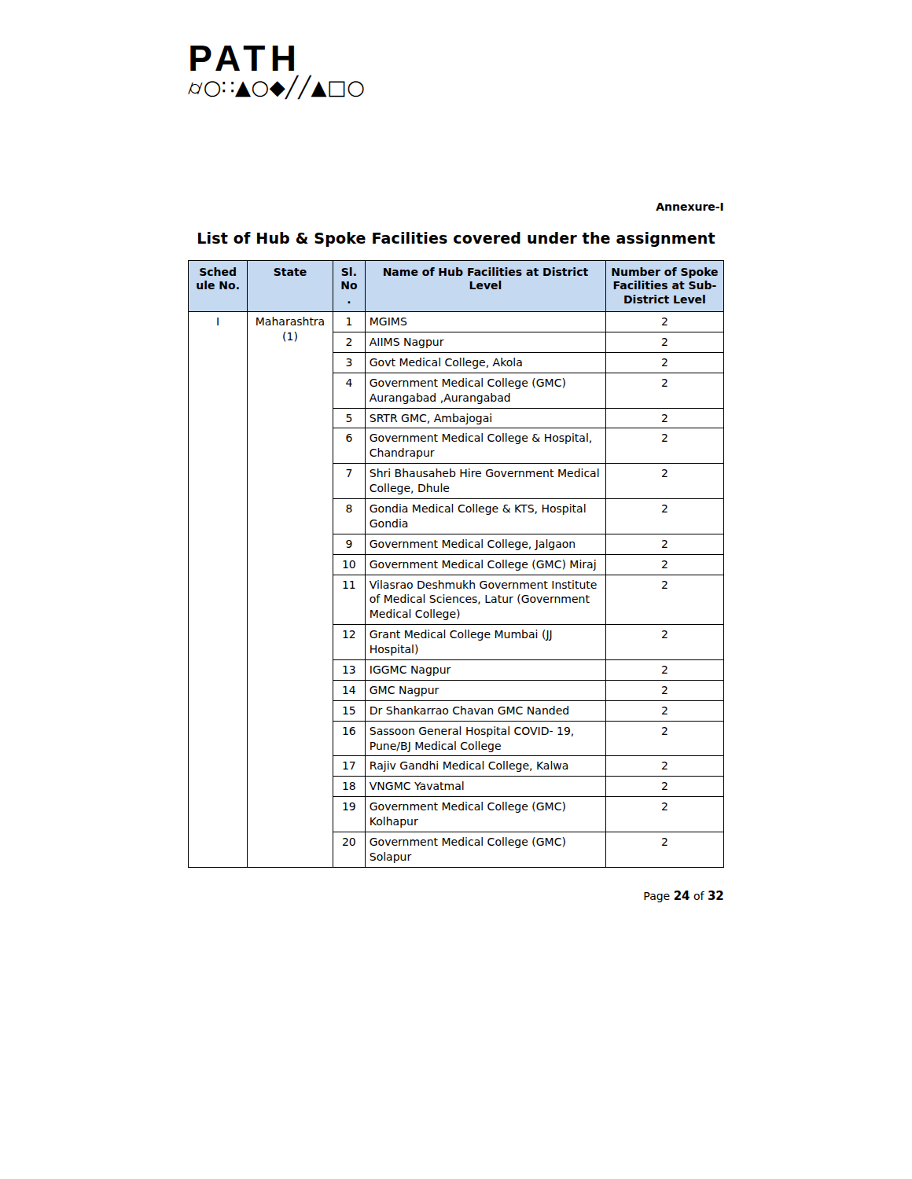PATH
⌭○∷▲○◆╱╱▲□○
Annexure-I
List of Hub & Spoke Facilities covered under the assignment
| Sched ule No. | State | Sl. No . | Name of Hub Facilities at District Level | Number of Spoke Facilities at Sub-District Level |
| --- | --- | --- | --- | --- |
| I | Maharashtra (1) | 1 | MGIMS | 2 |
| 2 | AIIMS Nagpur | 2 |
| 3 | Govt Medical College, Akola | 2 |
| 4 | Government Medical College (GMC) Aurangabad ,Aurangabad | 2 |
| 5 | SRTR GMC, Ambajogai | 2 |
| 6 | Government Medical College & Hospital, Chandrapur | 2 |
| 7 | Shri Bhausaheb Hire Government Medical College, Dhule | 2 |
| 8 | Gondia Medical College & KTS, Hospital Gondia | 2 |
| 9 | Government Medical College, Jalgaon | 2 |
| 10 | Government Medical College (GMC) Miraj | 2 |
| 11 | Vilasrao Deshmukh Government Institute of Medical Sciences, Latur (Government Medical College) | 2 |
| 12 | Grant Medical College Mumbai (JJ Hospital) | 2 |
| 13 | IGGMC Nagpur | 2 |
| 14 | GMC Nagpur | 2 |
| 15 | Dr Shankarrao Chavan GMC Nanded | 2 |
| 16 | Sassoon General Hospital COVID- 19, Pune/BJ Medical College | 2 |
| 17 | Rajiv Gandhi Medical College, Kalwa | 2 |
| 18 | VNGMC Yavatmal | 2 |
| 19 | Government Medical College (GMC) Kolhapur | 2 |
| 20 | Government Medical College (GMC) Solapur | 2 |
Page 24 of 32